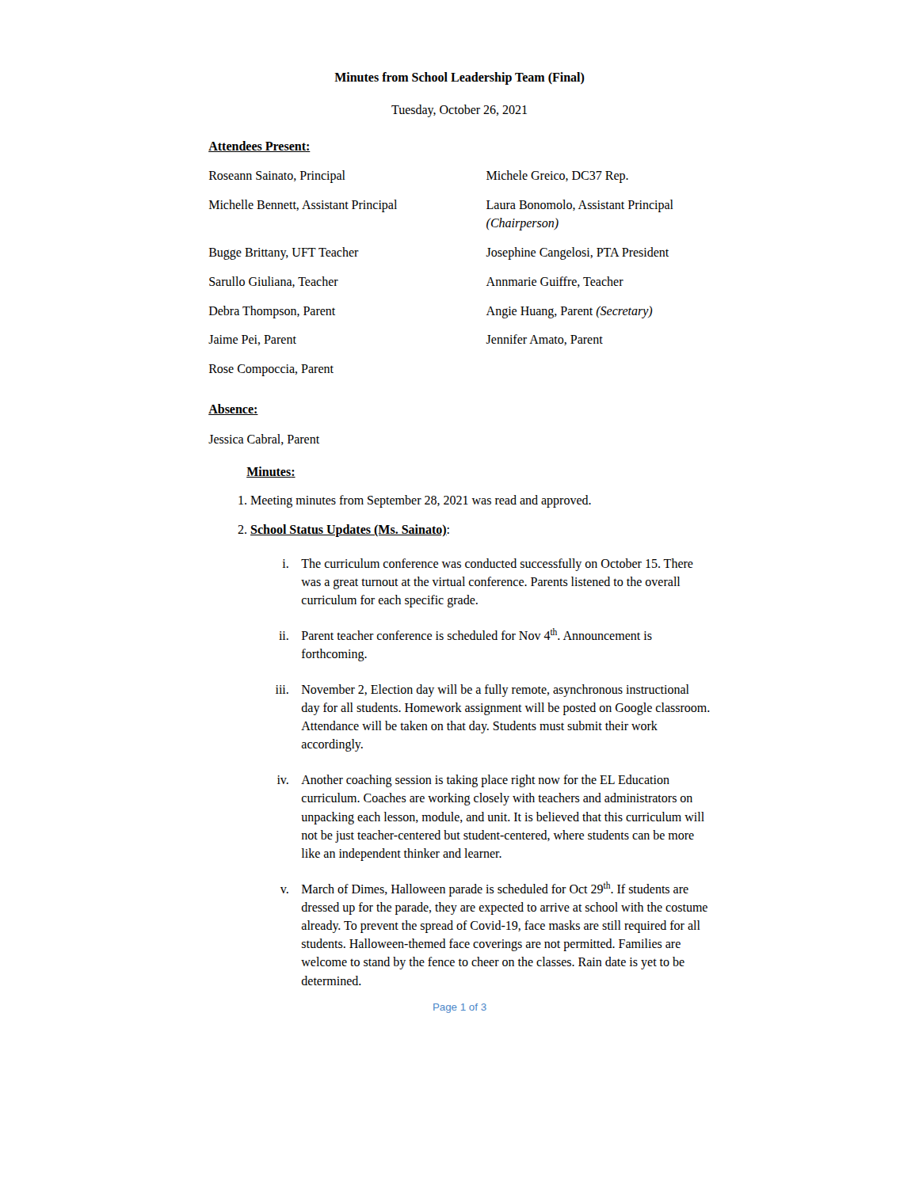Minutes from School Leadership Team (Final)
Tuesday, October 26, 2021
Attendees Present:
| Roseann Sainato, Principal | Michele Greico, DC37 Rep. |
| Michelle Bennett, Assistant Principal | Laura Bonomolo, Assistant Principal (Chairperson) |
| Bugge Brittany, UFT Teacher | Josephine Cangelosi, PTA President |
| Sarullo Giuliana, Teacher | Annmarie Guiffre, Teacher |
| Debra Thompson, Parent | Angie Huang, Parent (Secretary) |
| Jaime Pei, Parent | Jennifer Amato, Parent |
| Rose Compoccia, Parent | |
Absence:
Jessica Cabral, Parent
Minutes:
Meeting minutes from September 28, 2021 was read and approved.
School Status Updates (Ms. Sainato):
The curriculum conference was conducted successfully on October 15. There was a great turnout at the virtual conference. Parents listened to the overall curriculum for each specific grade.
Parent teacher conference is scheduled for Nov 4th. Announcement is forthcoming.
November 2, Election day will be a fully remote, asynchronous instructional day for all students. Homework assignment will be posted on Google classroom. Attendance will be taken on that day. Students must submit their work accordingly.
Another coaching session is taking place right now for the EL Education curriculum. Coaches are working closely with teachers and administrators on unpacking each lesson, module, and unit. It is believed that this curriculum will not be just teacher-centered but student-centered, where students can be more like an independent thinker and learner.
March of Dimes, Halloween parade is scheduled for Oct 29th. If students are dressed up for the parade, they are expected to arrive at school with the costume already. To prevent the spread of Covid-19, face masks are still required for all students. Halloween-themed face coverings are not permitted. Families are welcome to stand by the fence to cheer on the classes. Rain date is yet to be determined.
Page 1 of 3